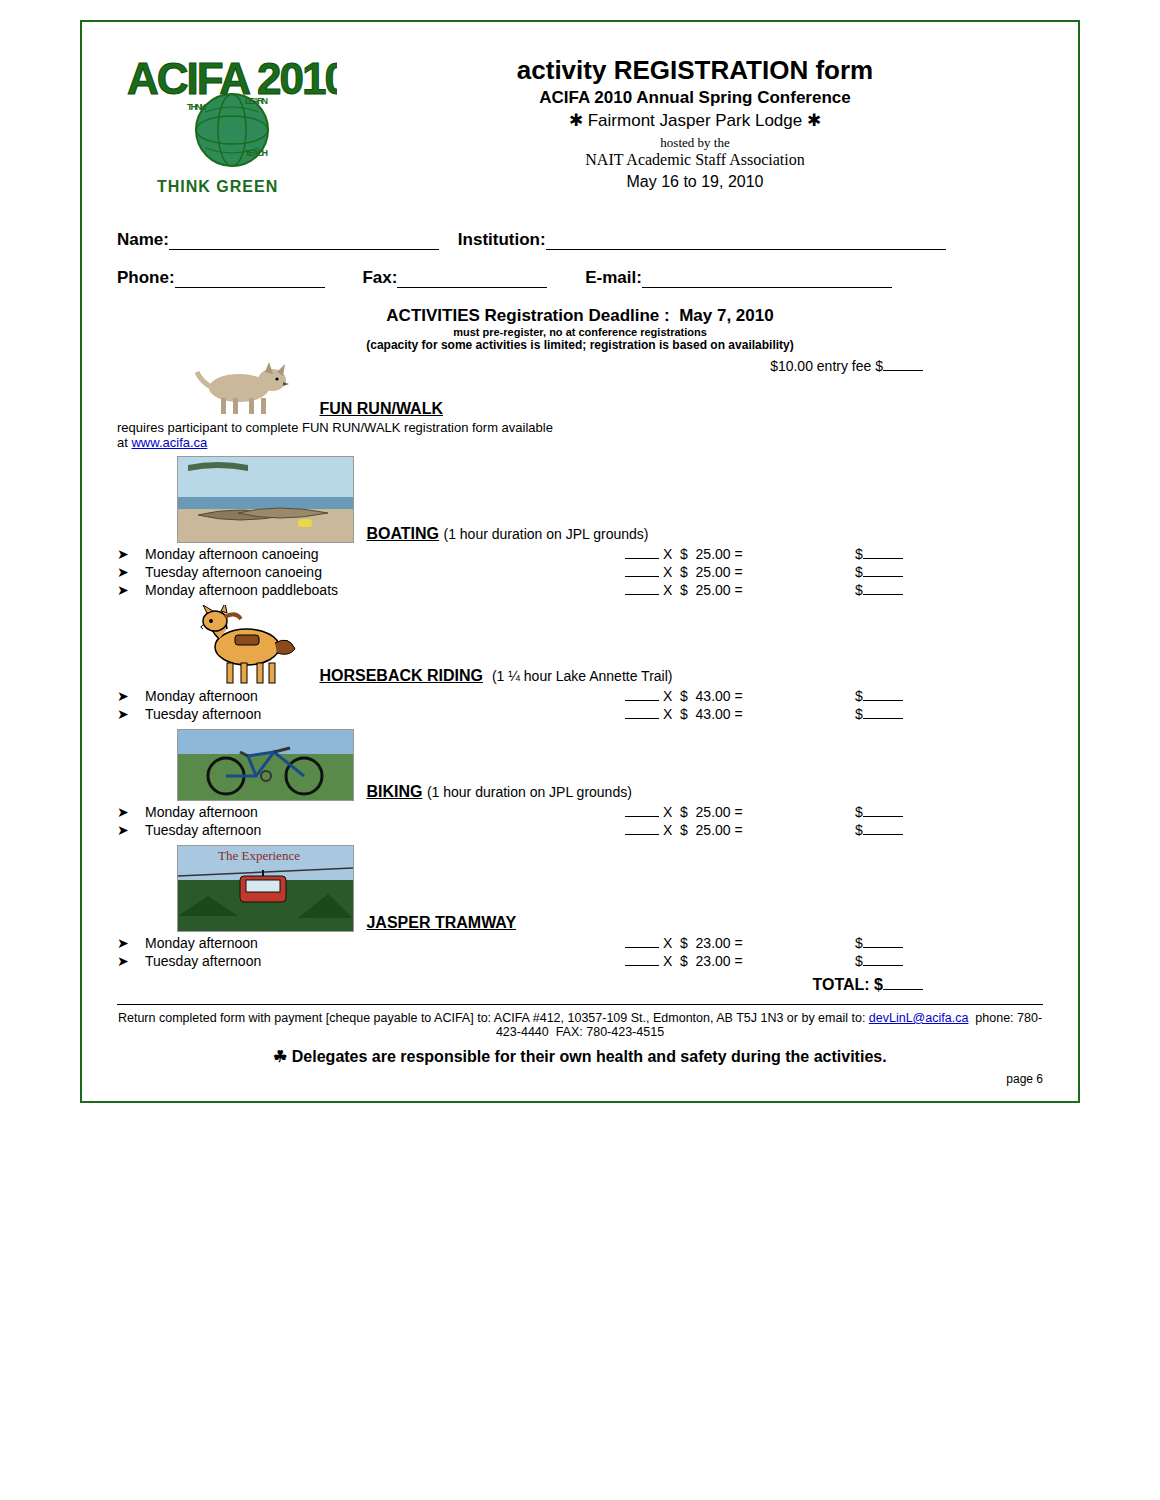ACIFA 2010 THINK LEARN TEACH THINK GREEN
activity REGISTRATION form
ACIFA 2010 Annual Spring Conference
✱ Fairmont Jasper Park Lodge ✱
hosted by the
NAIT Academic Staff Association
May 16 to 19, 2010
Name: Institution:
Phone: Fax: E-mail:
ACTIVITIES Registration Deadline : May 7, 2010
must pre-register, no at conference registrations
(capacity for some activities is limited; registration is based on availability)
$10.00 entry fee $ FUN RUN/WALK
requires participant to complete FUN RUN/WALK registration form available
at www.acifa.ca
BOATING (1 hour duration on JPL grounds)
| ➤ | Monday afternoon canoeing | X $ 25.00 = | $ |
| ➤ | Tuesday afternoon canoeing | X $ 25.00 = | $ |
| ➤ | Monday afternoon paddleboats | X $ 25.00 = | $ |
HORSEBACK RIDING (1 ¼ hour Lake Annette Trail)
| ➤ | Monday afternoon | X $ 43.00 = | $ |
| ➤ | Tuesday afternoon | X $ 43.00 = | $ |
BIKING (1 hour duration on JPL grounds)
| ➤ | Monday afternoon | X $ 25.00 = | $ |
| ➤ | Tuesday afternoon | X $ 25.00 = | $ |
The Experience JASPER TRAMWAY
| ➤ | Monday afternoon | X $ 23.00 = | $ |
| ➤ | Tuesday afternoon | X $ 23.00 = | $ |
TOTAL: $
Return completed form with payment [cheque payable to ACIFA] to: ACIFA #412, 10357-109 St., Edmonton, AB T5J 1N3 or by email to: devLinL@acifa.ca phone: 780-423-4440 FAX: 780-423-4515
☘ Delegates are responsible for their own health and safety during the activities.
page 6